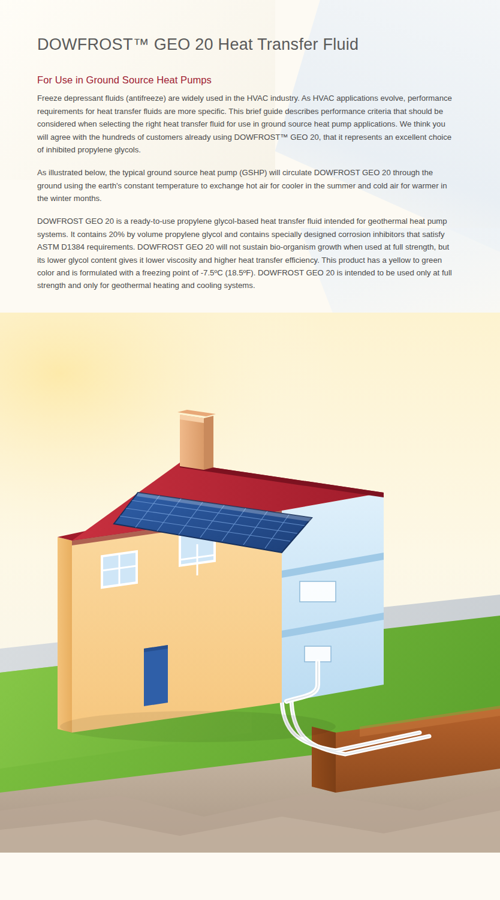DOWFROST™ GEO 20 Heat Transfer Fluid
For Use in Ground Source Heat Pumps
Freeze depressant fluids (antifreeze) are widely used in the HVAC industry. As HVAC applications evolve, performance requirements for heat transfer fluids are more specific. This brief guide describes performance criteria that should be considered when selecting the right heat transfer fluid for use in ground source heat pump applications. We think you will agree with the hundreds of customers already using DOWFROST™ GEO 20, that it represents an excellent choice of inhibited propylene glycols.
As illustrated below, the typical ground source heat pump (GSHP) will circulate DOWFROST GEO 20 through the ground using the earth's constant temperature to exchange hot air for cooler in the summer and cold air for warmer in the winter months.
DOWFROST GEO 20 is a ready-to-use propylene glycol-based heat transfer fluid intended for geothermal heat pump systems. It contains 20% by volume propylene glycol and contains specially designed corrosion inhibitors that satisfy ASTM D1384 requirements. DOWFROST GEO 20 will not sustain bio-organism growth when used at full strength, but its lower glycol content gives it lower viscosity and higher heat transfer efficiency. This product has a yellow to green color and is formulated with a freezing point of -7.5ºC (18.5ºF). DOWFROST GEO 20 is intended to be used only at full strength and only for geothermal heating and cooling systems.